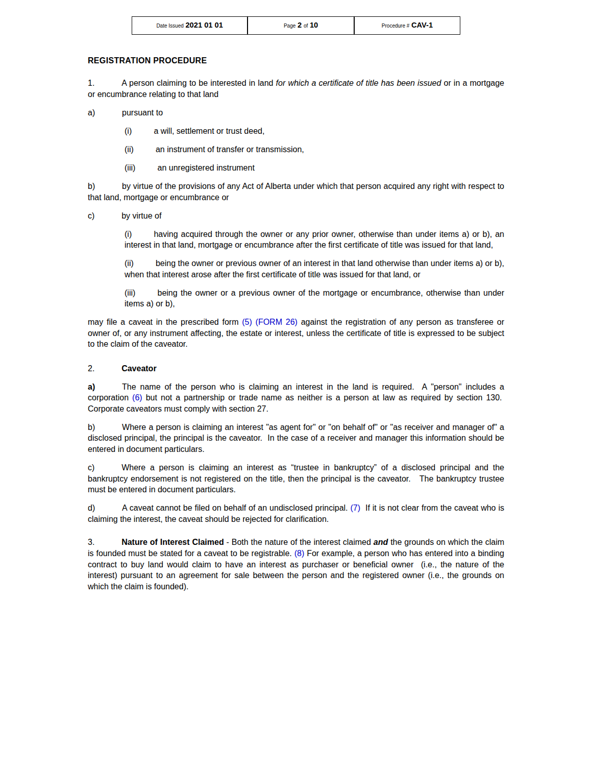Date Issued 2021 01 01
Page 2 of 10
Procedure # CAV-1
REGISTRATION PROCEDURE
1. A person claiming to be interested in land for which a certificate of title has been issued or in a mortgage or encumbrance relating to that land
a) pursuant to
(i) a will, settlement or trust deed,
(ii) an instrument of transfer or transmission,
(iii) an unregistered instrument
b) by virtue of the provisions of any Act of Alberta under which that person acquired any right with respect to that land, mortgage or encumbrance or
c) by virtue of
(i) having acquired through the owner or any prior owner, otherwise than under items a) or b), an interest in that land, mortgage or encumbrance after the first certificate of title was issued for that land,
(ii) being the owner or previous owner of an interest in that land otherwise than under items a) or b), when that interest arose after the first certificate of title was issued for that land, or
(iii) being the owner or a previous owner of the mortgage or encumbrance, otherwise than under items a) or b),
may file a caveat in the prescribed form (5) (FORM 26) against the registration of any person as transferee or owner of, or any instrument affecting, the estate or interest, unless the certificate of title is expressed to be subject to the claim of the caveator.
2. Caveator
a) The name of the person who is claiming an interest in the land is required. A "person" includes a corporation (6) but not a partnership or trade name as neither is a person at law as required by section 130. Corporate caveators must comply with section 27.
b) Where a person is claiming an interest "as agent for" or "on behalf of" or "as receiver and manager of" a disclosed principal, the principal is the caveator. In the case of a receiver and manager this information should be entered in document particulars.
c) Where a person is claiming an interest as “trustee in bankruptcy” of a disclosed principal and the bankruptcy endorsement is not registered on the title, then the principal is the caveator. The bankruptcy trustee must be entered in document particulars.
d) A caveat cannot be filed on behalf of an undisclosed principal. (7) If it is not clear from the caveat who is claiming the interest, the caveat should be rejected for clarification.
3. Nature of Interest Claimed - Both the nature of the interest claimed and the grounds on which the claim is founded must be stated for a caveat to be registrable. (8) For example, a person who has entered into a binding contract to buy land would claim to have an interest as purchaser or beneficial owner (i.e., the nature of the interest) pursuant to an agreement for sale between the person and the registered owner (i.e., the grounds on which the claim is founded).